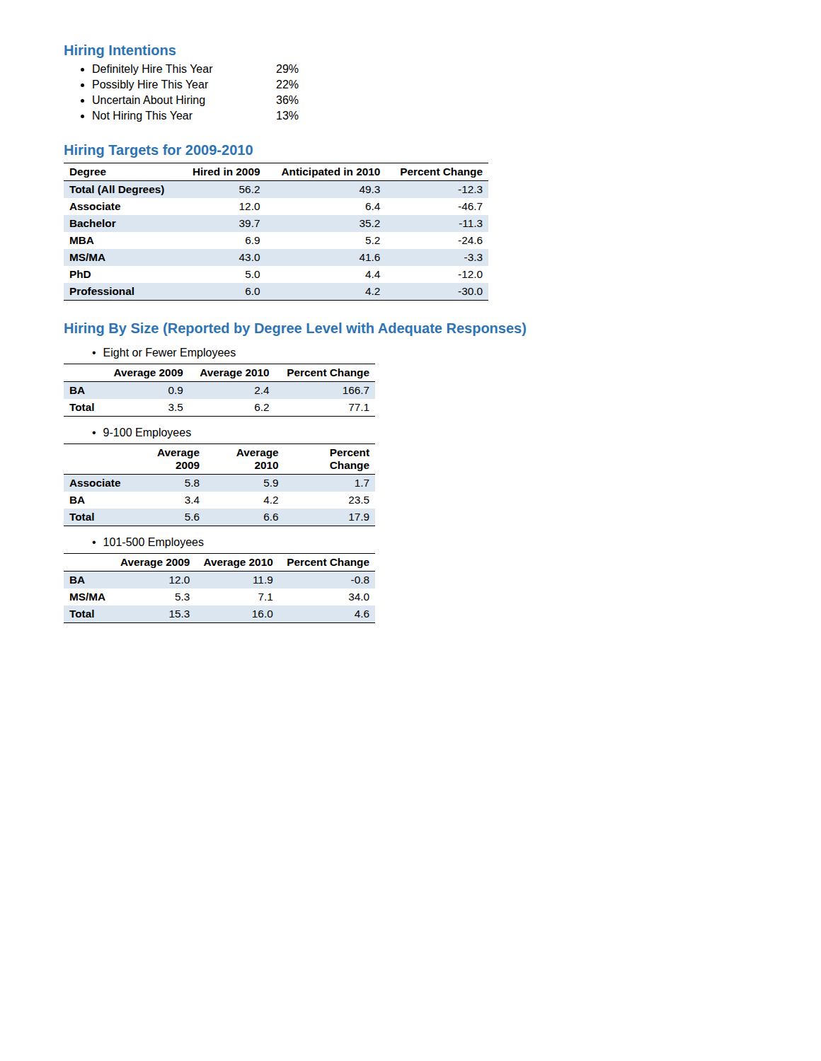Hiring Intentions
Definitely Hire This Year 29%
Possibly Hire This Year 22%
Uncertain About Hiring 36%
Not Hiring This Year 13%
Hiring Targets for 2009-2010
| Degree | Hired in 2009 | Anticipated in 2010 | Percent Change |
| --- | --- | --- | --- |
| Total (All Degrees) | 56.2 | 49.3 | -12.3 |
| Associate | 12.0 | 6.4 | -46.7 |
| Bachelor | 39.7 | 35.2 | -11.3 |
| MBA | 6.9 | 5.2 | -24.6 |
| MS/MA | 43.0 | 41.6 | -3.3 |
| PhD | 5.0 | 4.4 | -12.0 |
| Professional | 6.0 | 4.2 | -30.0 |
Hiring By Size (Reported by Degree Level with Adequate Responses)
Eight or Fewer Employees
| | Average 2009 | Average 2010 | Percent Change |
| --- | --- | --- | --- |
| BA | 0.9 | 2.4 | 166.7 |
| Total | 3.5 | 6.2 | 77.1 |
9-100 Employees
| | Average 2009 | Average 2010 | Percent Change |
| --- | --- | --- | --- |
| Associate | 5.8 | 5.9 | 1.7 |
| BA | 3.4 | 4.2 | 23.5 |
| Total | 5.6 | 6.6 | 17.9 |
101-500 Employees
| | Average 2009 | Average 2010 | Percent Change |
| --- | --- | --- | --- |
| BA | 12.0 | 11.9 | -0.8 |
| MS/MA | 5.3 | 7.1 | 34.0 |
| Total | 15.3 | 16.0 | 4.6 |